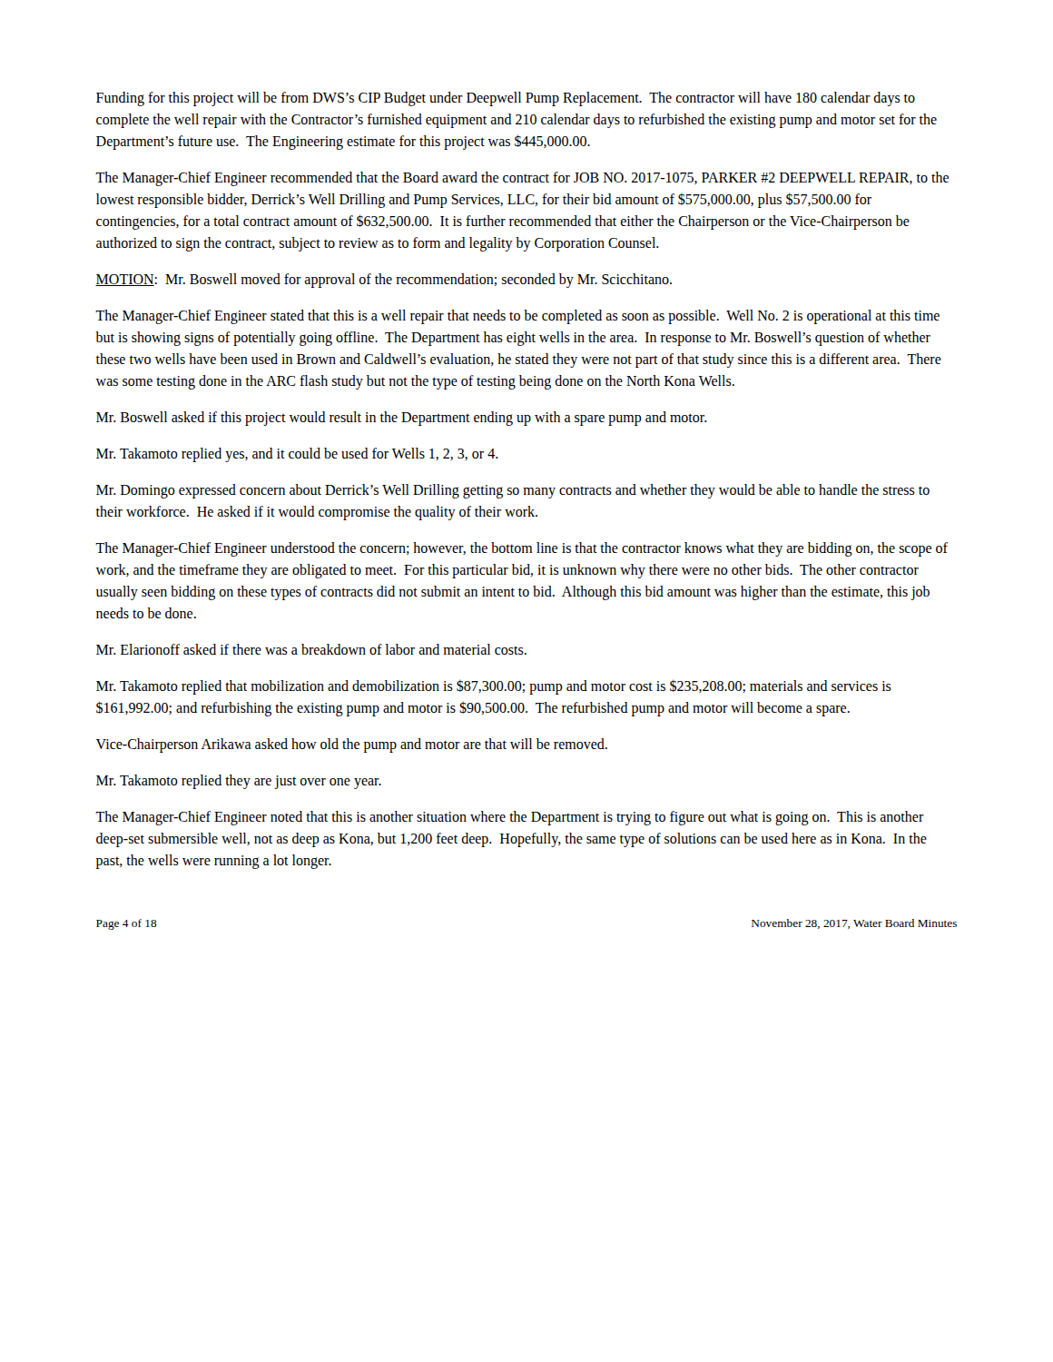Funding for this project will be from DWS’s CIP Budget under Deepwell Pump Replacement. The contractor will have 180 calendar days to complete the well repair with the Contractor’s furnished equipment and 210 calendar days to refurbished the existing pump and motor set for the Department’s future use. The Engineering estimate for this project was $445,000.00.
The Manager-Chief Engineer recommended that the Board award the contract for JOB NO. 2017-1075, PARKER #2 DEEPWELL REPAIR, to the lowest responsible bidder, Derrick’s Well Drilling and Pump Services, LLC, for their bid amount of $575,000.00, plus $57,500.00 for contingencies, for a total contract amount of $632,500.00. It is further recommended that either the Chairperson or the Vice-Chairperson be authorized to sign the contract, subject to review as to form and legality by Corporation Counsel.
MOTION: Mr. Boswell moved for approval of the recommendation; seconded by Mr. Scicchitano.
The Manager-Chief Engineer stated that this is a well repair that needs to be completed as soon as possible. Well No. 2 is operational at this time but is showing signs of potentially going offline. The Department has eight wells in the area. In response to Mr. Boswell’s question of whether these two wells have been used in Brown and Caldwell’s evaluation, he stated they were not part of that study since this is a different area. There was some testing done in the ARC flash study but not the type of testing being done on the North Kona Wells.
Mr. Boswell asked if this project would result in the Department ending up with a spare pump and motor.
Mr. Takamoto replied yes, and it could be used for Wells 1, 2, 3, or 4.
Mr. Domingo expressed concern about Derrick’s Well Drilling getting so many contracts and whether they would be able to handle the stress to their workforce. He asked if it would compromise the quality of their work.
The Manager-Chief Engineer understood the concern; however, the bottom line is that the contractor knows what they are bidding on, the scope of work, and the timeframe they are obligated to meet. For this particular bid, it is unknown why there were no other bids. The other contractor usually seen bidding on these types of contracts did not submit an intent to bid. Although this bid amount was higher than the estimate, this job needs to be done.
Mr. Elarionoff asked if there was a breakdown of labor and material costs.
Mr. Takamoto replied that mobilization and demobilization is $87,300.00; pump and motor cost is $235,208.00; materials and services is $161,992.00; and refurbishing the existing pump and motor is $90,500.00. The refurbished pump and motor will become a spare.
Vice-Chairperson Arikawa asked how old the pump and motor are that will be removed.
Mr. Takamoto replied they are just over one year.
The Manager-Chief Engineer noted that this is another situation where the Department is trying to figure out what is going on. This is another deep-set submersible well, not as deep as Kona, but 1,200 feet deep. Hopefully, the same type of solutions can be used here as in Kona. In the past, the wells were running a lot longer.
Page 4 of 18 November 28, 2017, Water Board Minutes